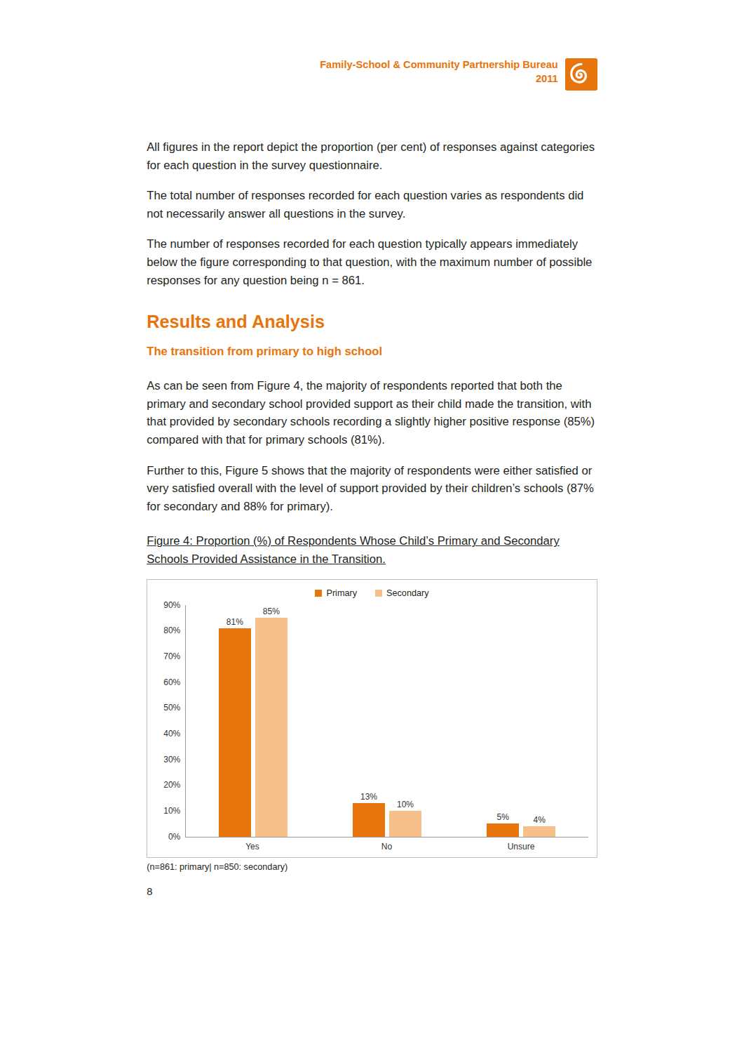Family-School & Community Partnership Bureau
2011
All figures in the report depict the proportion (per cent) of responses against categories for each question in the survey questionnaire.
The total number of responses recorded for each question varies as respondents did not necessarily answer all questions in the survey.
The number of responses recorded for each question typically appears immediately below the figure corresponding to that question, with the maximum number of possible responses for any question being n = 861.
Results and Analysis
The transition from primary to high school
As can be seen from Figure 4, the majority of respondents reported that both the primary and secondary school provided support as their child made the transition, with that provided by secondary schools recording a slightly higher positive response (85%) compared with that for primary schools (81%).
Further to this, Figure 5 shows that the majority of respondents were either satisfied or very satisfied overall with the level of support provided by their children’s schools (87% for secondary and 88% for primary).
Figure 4: Proportion (%) of Respondents Whose Child’s Primary and Secondary Schools Provided Assistance in the Transition.
Primary Secondary
90%
80%
70%
60%
50%
40%
30%
20%
10%
0%
81%
85%
13%
10%
5%
4%
Yes
No
Unsure
(n=861: primary| n=850: secondary)
8